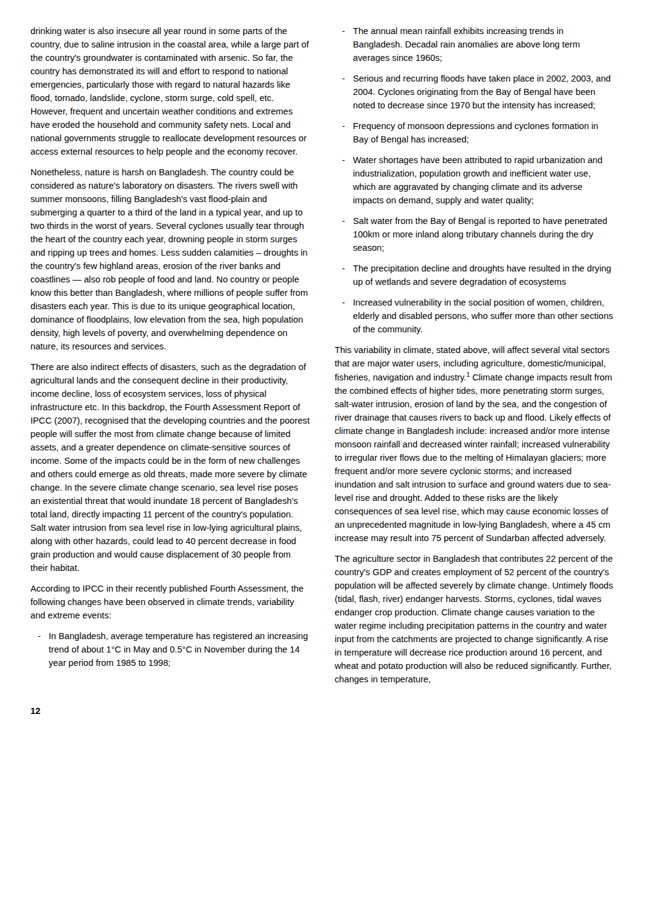drinking water is also insecure all year round in some parts of the country, due to saline intrusion in the coastal area, while a large part of the country's groundwater is contaminated with arsenic. So far, the country has demonstrated its will and effort to respond to national emergencies, particularly those with regard to natural hazards like flood, tornado, landslide, cyclone, storm surge, cold spell, etc. However, frequent and uncertain weather conditions and extremes have eroded the household and community safety nets. Local and national governments struggle to reallocate development resources or access external resources to help people and the economy recover.
Nonetheless, nature is harsh on Bangladesh. The country could be considered as nature's laboratory on disasters. The rivers swell with summer monsoons, filling Bangladesh's vast flood-plain and submerging a quarter to a third of the land in a typical year, and up to two thirds in the worst of years. Several cyclones usually tear through the heart of the country each year, drowning people in storm surges and ripping up trees and homes. Less sudden calamities – droughts in the country's few highland areas, erosion of the river banks and coastlines — also rob people of food and land. No country or people know this better than Bangladesh, where millions of people suffer from disasters each year. This is due to its unique geographical location, dominance of floodplains, low elevation from the sea, high population density, high levels of poverty, and overwhelming dependence on nature, its resources and services.
There are also indirect effects of disasters, such as the degradation of agricultural lands and the consequent decline in their productivity, income decline, loss of ecosystem services, loss of physical infrastructure etc. In this backdrop, the Fourth Assessment Report of IPCC (2007), recognised that the developing countries and the poorest people will suffer the most from climate change because of limited assets, and a greater dependence on climate-sensitive sources of income. Some of the impacts could be in the form of new challenges and others could emerge as old threats, made more severe by climate change. In the severe climate change scenario, sea level rise poses an existential threat that would inundate 18 percent of Bangladesh's total land, directly impacting 11 percent of the country's population. Salt water intrusion from sea level rise in low-lying agricultural plains, along with other hazards, could lead to 40 percent decrease in food grain production and would cause displacement of 30 people from their habitat.
According to IPCC in their recently published Fourth Assessment, the following changes have been observed in climate trends, variability and extreme events:
In Bangladesh, average temperature has registered an increasing trend of about 1°C in May and 0.5°C in November during the 14 year period from 1985 to 1998;
The annual mean rainfall exhibits increasing trends in Bangladesh. Decadal rain anomalies are above long term averages since 1960s;
Serious and recurring floods have taken place in 2002, 2003, and 2004. Cyclones originating from the Bay of Bengal have been noted to decrease since 1970 but the intensity has increased;
Frequency of monsoon depressions and cyclones formation in Bay of Bengal has increased;
Water shortages have been attributed to rapid urbanization and industrialization, population growth and inefficient water use, which are aggravated by changing climate and its adverse impacts on demand, supply and water quality;
Salt water from the Bay of Bengal is reported to have penetrated 100km or more inland along tributary channels during the dry season;
The precipitation decline and droughts have resulted in the drying up of wetlands and severe degradation of ecosystems
Increased vulnerability in the social position of women, children, elderly and disabled persons, who suffer more than other sections of the community.
This variability in climate, stated above, will affect several vital sectors that are major water users, including agriculture, domestic/municipal, fisheries, navigation and industry.1 Climate change impacts result from the combined effects of higher tides, more penetrating storm surges, salt-water intrusion, erosion of land by the sea, and the congestion of river drainage that causes rivers to back up and flood. Likely effects of climate change in Bangladesh include: increased and/or more intense monsoon rainfall and decreased winter rainfall; increased vulnerability to irregular river flows due to the melting of Himalayan glaciers; more frequent and/or more severe cyclonic storms; and increased inundation and salt intrusion to surface and ground waters due to sea-level rise and drought. Added to these risks are the likely consequences of sea level rise, which may cause economic losses of an unprecedented magnitude in low-lying Bangladesh, where a 45 cm increase may result into 75 percent of Sundarban affected adversely.
The agriculture sector in Bangladesh that contributes 22 percent of the country's GDP and creates employment of 52 percent of the country's population will be affected severely by climate change. Untimely floods (tidal, flash, river) endanger harvests. Storms, cyclones, tidal waves endanger crop production. Climate change causes variation to the water regime including precipitation patterns in the country and water input from the catchments are projected to change significantly. A rise in temperature will decrease rice production around 16 percent, and wheat and potato production will also be reduced significantly. Further, changes in temperature,
12